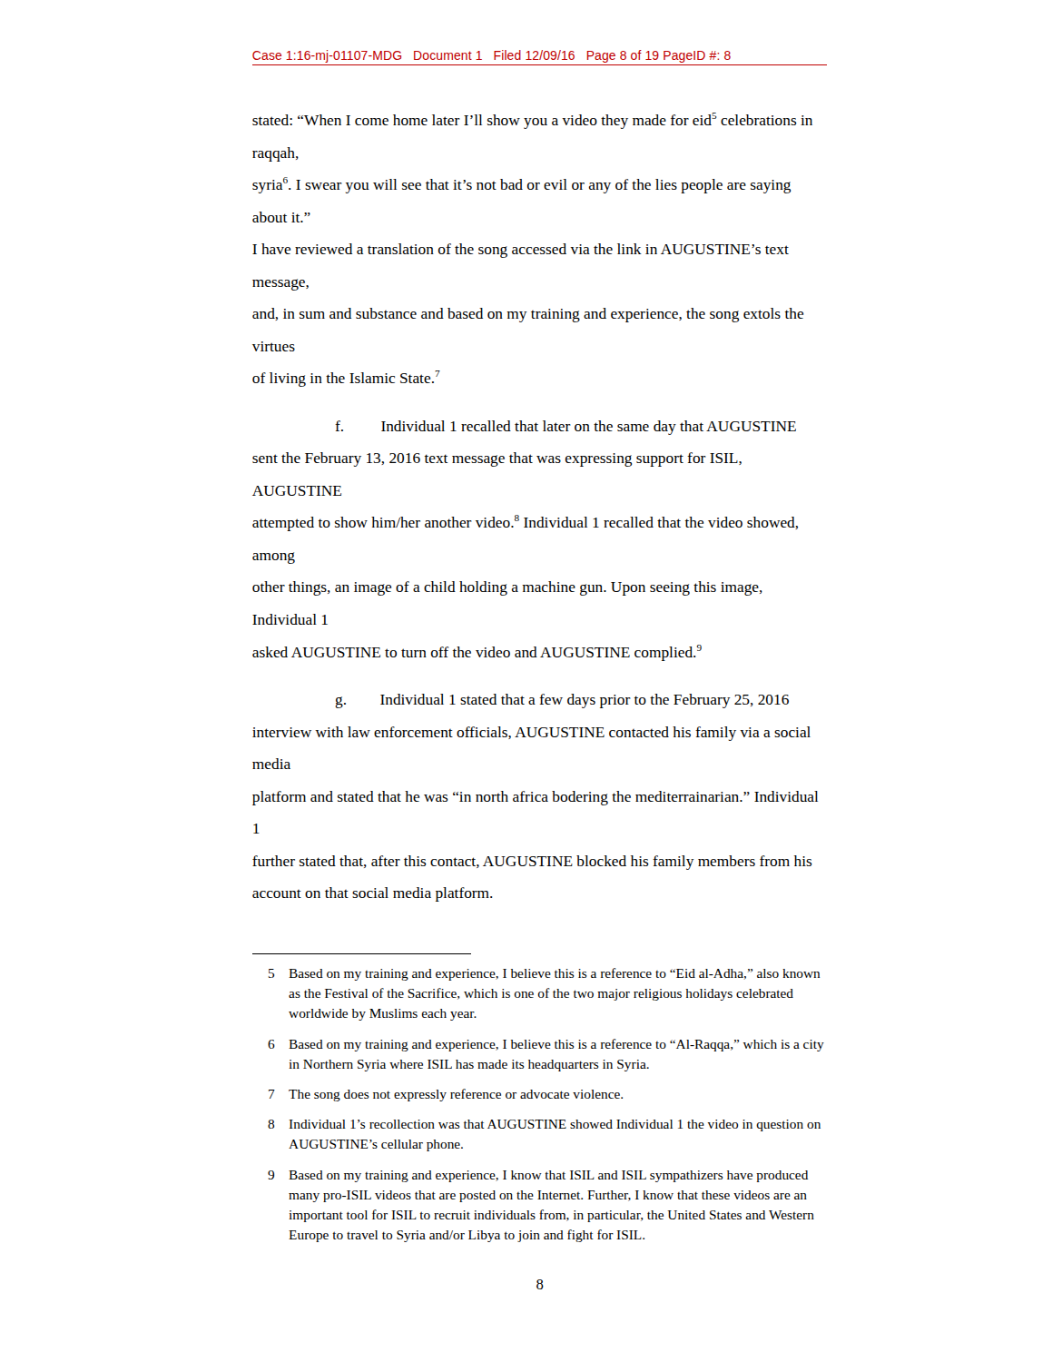Case 1:16-mj-01107-MDG Document 1 Filed 12/09/16 Page 8 of 19 PageID #: 8
stated: “When I come home later I’ll show you a video they made for eid5 celebrations in raqqah,
syria6. I swear you will see that it’s not bad or evil or any of the lies people are saying about it.”
I have reviewed a translation of the song accessed via the link in AUGUSTINE’s text message,
and, in sum and substance and based on my training and experience, the song extols the virtues
of living in the Islamic State.7
f. Individual 1 recalled that later on the same day that AUGUSTINE
sent the February 13, 2016 text message that was expressing support for ISIL, AUGUSTINE
attempted to show him/her another video.8 Individual 1 recalled that the video showed, among
other things, an image of a child holding a machine gun. Upon seeing this image, Individual 1
asked AUGUSTINE to turn off the video and AUGUSTINE complied.9
g. Individual 1 stated that a few days prior to the February 25, 2016
interview with law enforcement officials, AUGUSTINE contacted his family via a social media
platform and stated that he was “in north africa bodering the mediterrainarian.” Individual 1
further stated that, after this contact, AUGUSTINE blocked his family members from his
account on that social media platform.
5
Based on my training and experience, I believe this is a reference to “Eid al-Adha,” also known as the Festival of the Sacrifice, which is one of the two major religious holidays celebrated worldwide by Muslims each year.
6
Based on my training and experience, I believe this is a reference to “Al-Raqqa,” which is a city in Northern Syria where ISIL has made its headquarters in Syria.
7
The song does not expressly reference or advocate violence.
8
Individual 1’s recollection was that AUGUSTINE showed Individual 1 the video in question on AUGUSTINE’s cellular phone.
9
Based on my training and experience, I know that ISIL and ISIL sympathizers have produced many pro-ISIL videos that are posted on the Internet. Further, I know that these videos are an important tool for ISIL to recruit individuals from, in particular, the United States and Western Europe to travel to Syria and/or Libya to join and fight for ISIL.
8